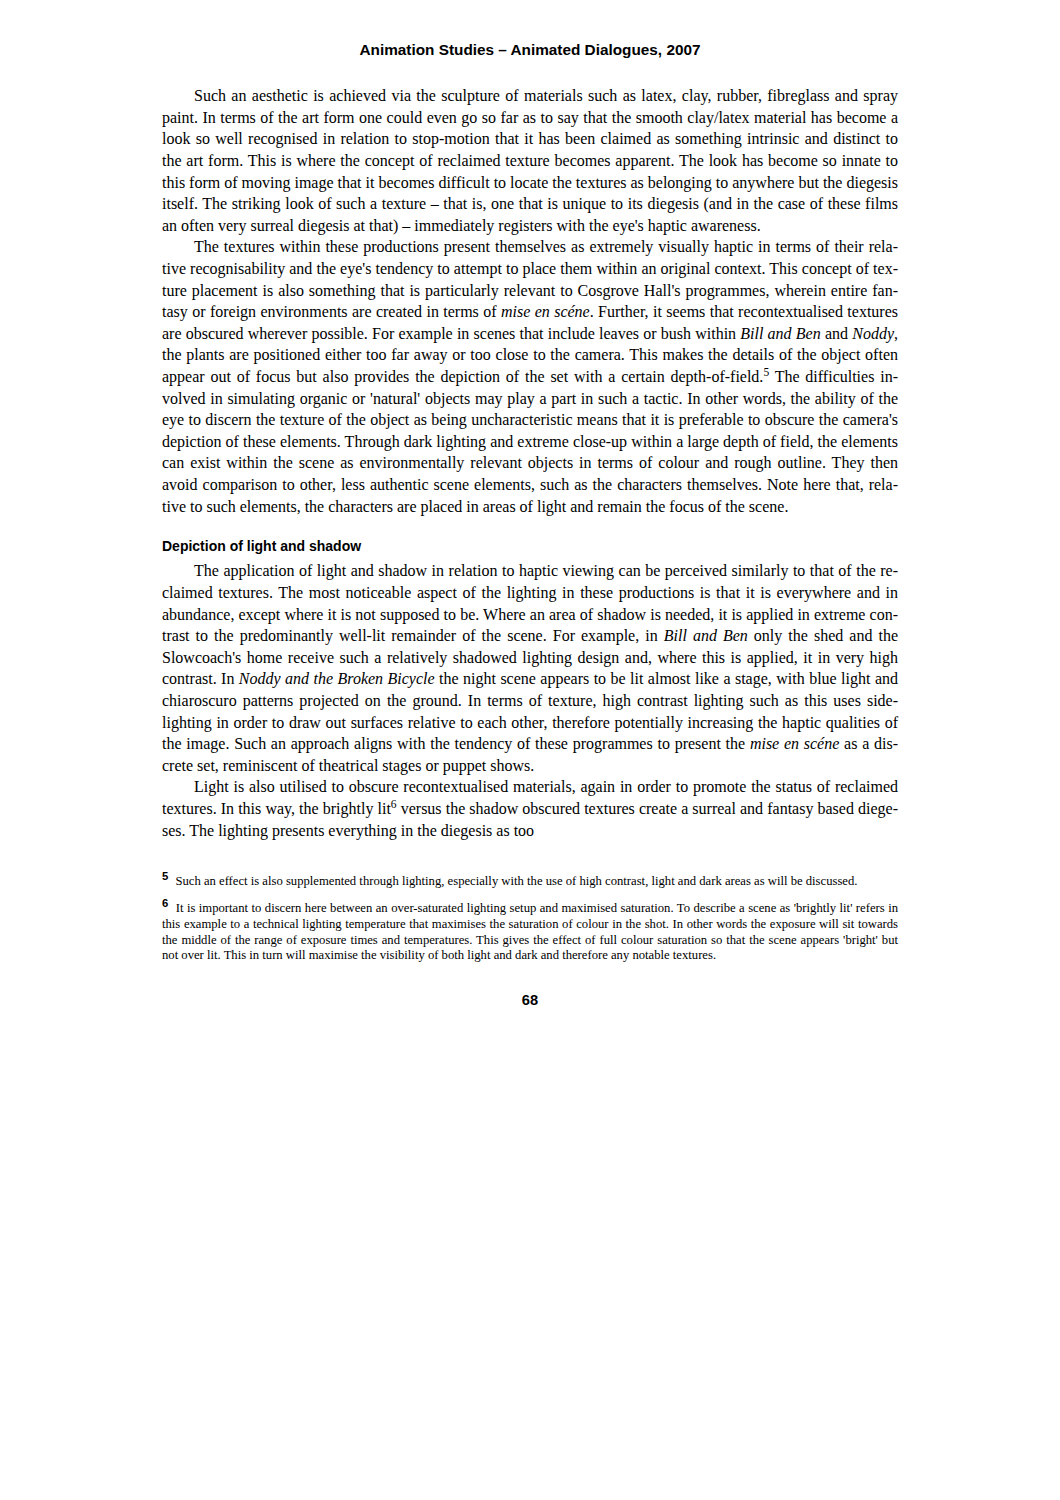Animation Studies – Animated Dialogues, 2007
Such an aesthetic is achieved via the sculpture of materials such as latex, clay, rubber, fibreglass and spray paint. In terms of the art form one could even go so far as to say that the smooth clay/latex material has become a look so well recognised in relation to stop-motion that it has been claimed as something intrinsic and distinct to the art form. This is where the concept of reclaimed texture becomes apparent. The look has become so innate to this form of moving image that it becomes difficult to locate the textures as belonging to anywhere but the diegesis itself. The striking look of such a texture – that is, one that is unique to its diegesis (and in the case of these films an often very surreal diegesis at that) – immediately registers with the eye's haptic awareness.
The textures within these productions present themselves as extremely visually haptic in terms of their relative recognisability and the eye's tendency to attempt to place them within an original context. This concept of texture placement is also something that is particularly relevant to Cosgrove Hall's programmes, wherein entire fantasy or foreign environments are created in terms of mise en scéne. Further, it seems that recontextualised textures are obscured wherever possible. For example in scenes that include leaves or bush within Bill and Ben and Noddy, the plants are positioned either too far away or too close to the camera. This makes the details of the object often appear out of focus but also provides the depiction of the set with a certain depth-of-field.5 The difficulties involved in simulating organic or 'natural' objects may play a part in such a tactic. In other words, the ability of the eye to discern the texture of the object as being uncharacteristic means that it is preferable to obscure the camera's depiction of these elements. Through dark lighting and extreme close-up within a large depth of field, the elements can exist within the scene as environmentally relevant objects in terms of colour and rough outline. They then avoid comparison to other, less authentic scene elements, such as the characters themselves. Note here that, relative to such elements, the characters are placed in areas of light and remain the focus of the scene.
Depiction of light and shadow
The application of light and shadow in relation to haptic viewing can be perceived similarly to that of the reclaimed textures. The most noticeable aspect of the lighting in these productions is that it is everywhere and in abundance, except where it is not supposed to be. Where an area of shadow is needed, it is applied in extreme contrast to the predominantly well-lit remainder of the scene. For example, in Bill and Ben only the shed and the Slowcoach's home receive such a relatively shadowed lighting design and, where this is applied, it in very high contrast. In Noddy and the Broken Bicycle the night scene appears to be lit almost like a stage, with blue light and chiaroscuro patterns projected on the ground. In terms of texture, high contrast lighting such as this uses side-lighting in order to draw out surfaces relative to each other, therefore potentially increasing the haptic qualities of the image. Such an approach aligns with the tendency of these programmes to present the mise en scéne as a discrete set, reminiscent of theatrical stages or puppet shows.
Light is also utilised to obscure recontextualised materials, again in order to promote the status of reclaimed textures. In this way, the brightly lit6 versus the shadow obscured textures create a surreal and fantasy based diegeses. The lighting presents everything in the diegesis as too
5 Such an effect is also supplemented through lighting, especially with the use of high contrast, light and dark areas as will be discussed.
6 It is important to discern here between an over-saturated lighting setup and maximised saturation. To describe a scene as 'brightly lit' refers in this example to a technical lighting temperature that maximises the saturation of colour in the shot. In other words the exposure will sit towards the middle of the range of exposure times and temperatures. This gives the effect of full colour saturation so that the scene appears 'bright' but not over lit. This in turn will maximise the visibility of both light and dark and therefore any notable textures.
68